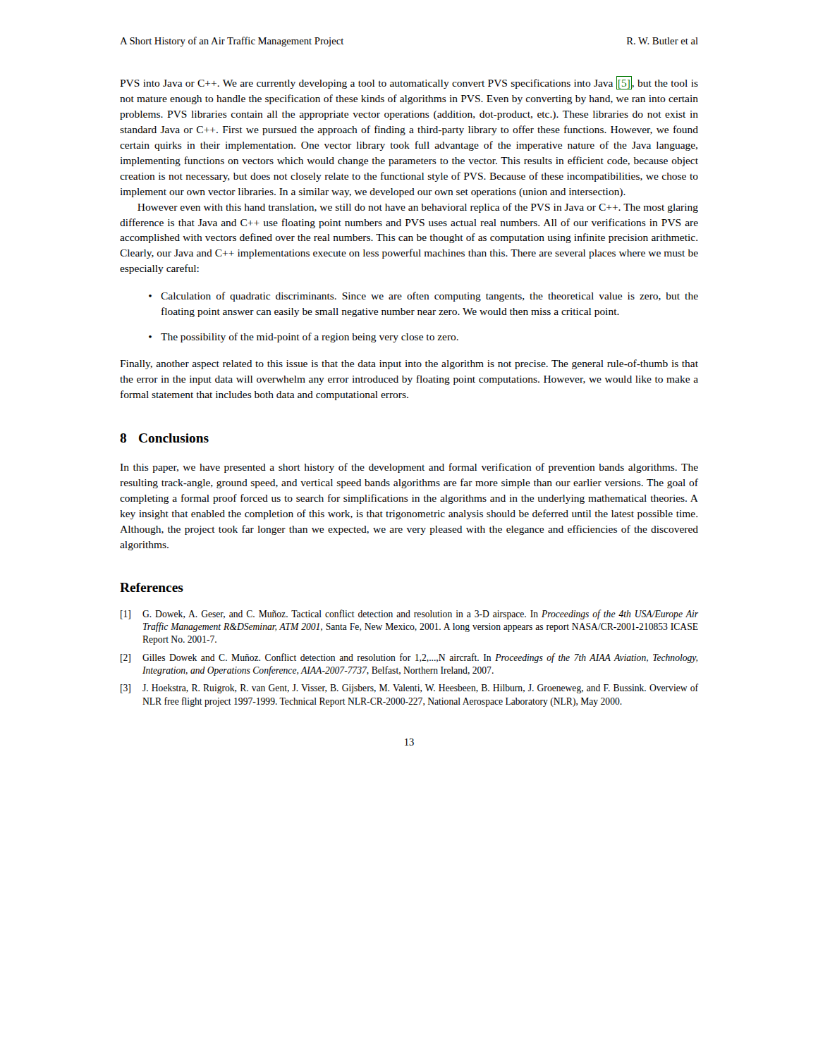A Short History of an Air Traffic Management Project R. W. Butler et al
PVS into Java or C++. We are currently developing a tool to automatically convert PVS specifications into Java [5], but the tool is not mature enough to handle the specification of these kinds of algorithms in PVS. Even by converting by hand, we ran into certain problems. PVS libraries contain all the appropriate vector operations (addition, dot-product, etc.). These libraries do not exist in standard Java or C++. First we pursued the approach of finding a third-party library to offer these functions. However, we found certain quirks in their implementation. One vector library took full advantage of the imperative nature of the Java language, implementing functions on vectors which would change the parameters to the vector. This results in efficient code, because object creation is not necessary, but does not closely relate to the functional style of PVS. Because of these incompatibilities, we chose to implement our own vector libraries. In a similar way, we developed our own set operations (union and intersection).
However even with this hand translation, we still do not have an behavioral replica of the PVS in Java or C++. The most glaring difference is that Java and C++ use floating point numbers and PVS uses actual real numbers. All of our verifications in PVS are accomplished with vectors defined over the real numbers. This can be thought of as computation using infinite precision arithmetic. Clearly, our Java and C++ implementations execute on less powerful machines than this. There are several places where we must be especially careful:
Calculation of quadratic discriminants. Since we are often computing tangents, the theoretical value is zero, but the floating point answer can easily be small negative number near zero. We would then miss a critical point.
The possibility of the mid-point of a region being very close to zero.
Finally, another aspect related to this issue is that the data input into the algorithm is not precise. The general rule-of-thumb is that the error in the input data will overwhelm any error introduced by floating point computations. However, we would like to make a formal statement that includes both data and computational errors.
8 Conclusions
In this paper, we have presented a short history of the development and formal verification of prevention bands algorithms. The resulting track-angle, ground speed, and vertical speed bands algorithms are far more simple than our earlier versions. The goal of completing a formal proof forced us to search for simplifications in the algorithms and in the underlying mathematical theories. A key insight that enabled the completion of this work, is that trigonometric analysis should be deferred until the latest possible time. Although, the project took far longer than we expected, we are very pleased with the elegance and efficiencies of the discovered algorithms.
References
[1] G. Dowek, A. Geser, and C. Muñoz. Tactical conflict detection and resolution in a 3-D airspace. In Proceedings of the 4th USA/Europe Air Traffic Management R&DSeminar, ATM 2001, Santa Fe, New Mexico, 2001. A long version appears as report NASA/CR-2001-210853 ICASE Report No. 2001-7.
[2] Gilles Dowek and C. Muñoz. Conflict detection and resolution for 1,2,...,N aircraft. In Proceedings of the 7th AIAA Aviation, Technology, Integration, and Operations Conference, AIAA-2007-7737, Belfast, Northern Ireland, 2007.
[3] J. Hoekstra, R. Ruigrok, R. van Gent, J. Visser, B. Gijsbers, M. Valenti, W. Heesbeen, B. Hilburn, J. Groeneweg, and F. Bussink. Overview of NLR free flight project 1997-1999. Technical Report NLR-CR-2000-227, National Aerospace Laboratory (NLR), May 2000.
13